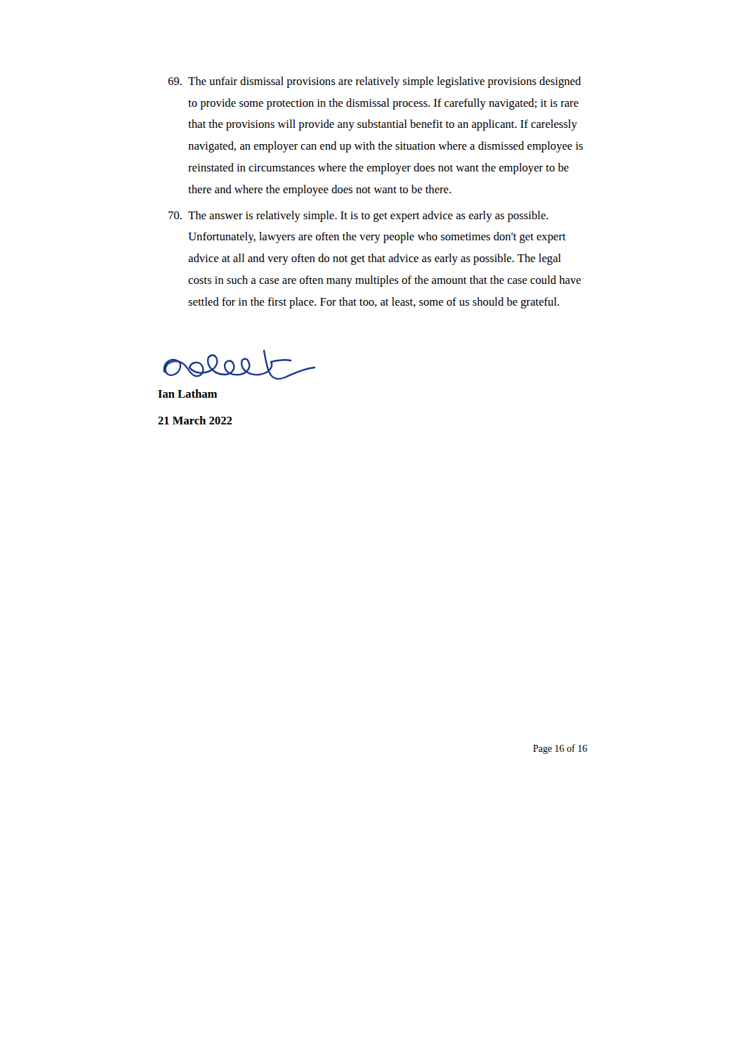69. The unfair dismissal provisions are relatively simple legislative provisions designed to provide some protection in the dismissal process. If carefully navigated; it is rare that the provisions will provide any substantial benefit to an applicant. If carelessly navigated, an employer can end up with the situation where a dismissed employee is reinstated in circumstances where the employer does not want the employer to be there and where the employee does not want to be there.
70. The answer is relatively simple. It is to get expert advice as early as possible. Unfortunately, lawyers are often the very people who sometimes don't get expert advice at all and very often do not get that advice as early as possible. The legal costs in such a case are often many multiples of the amount that the case could have settled for in the first place. For that too, at least, some of us should be grateful.
Signature
Ian Latham
21 March 2022
Page 16 of 16